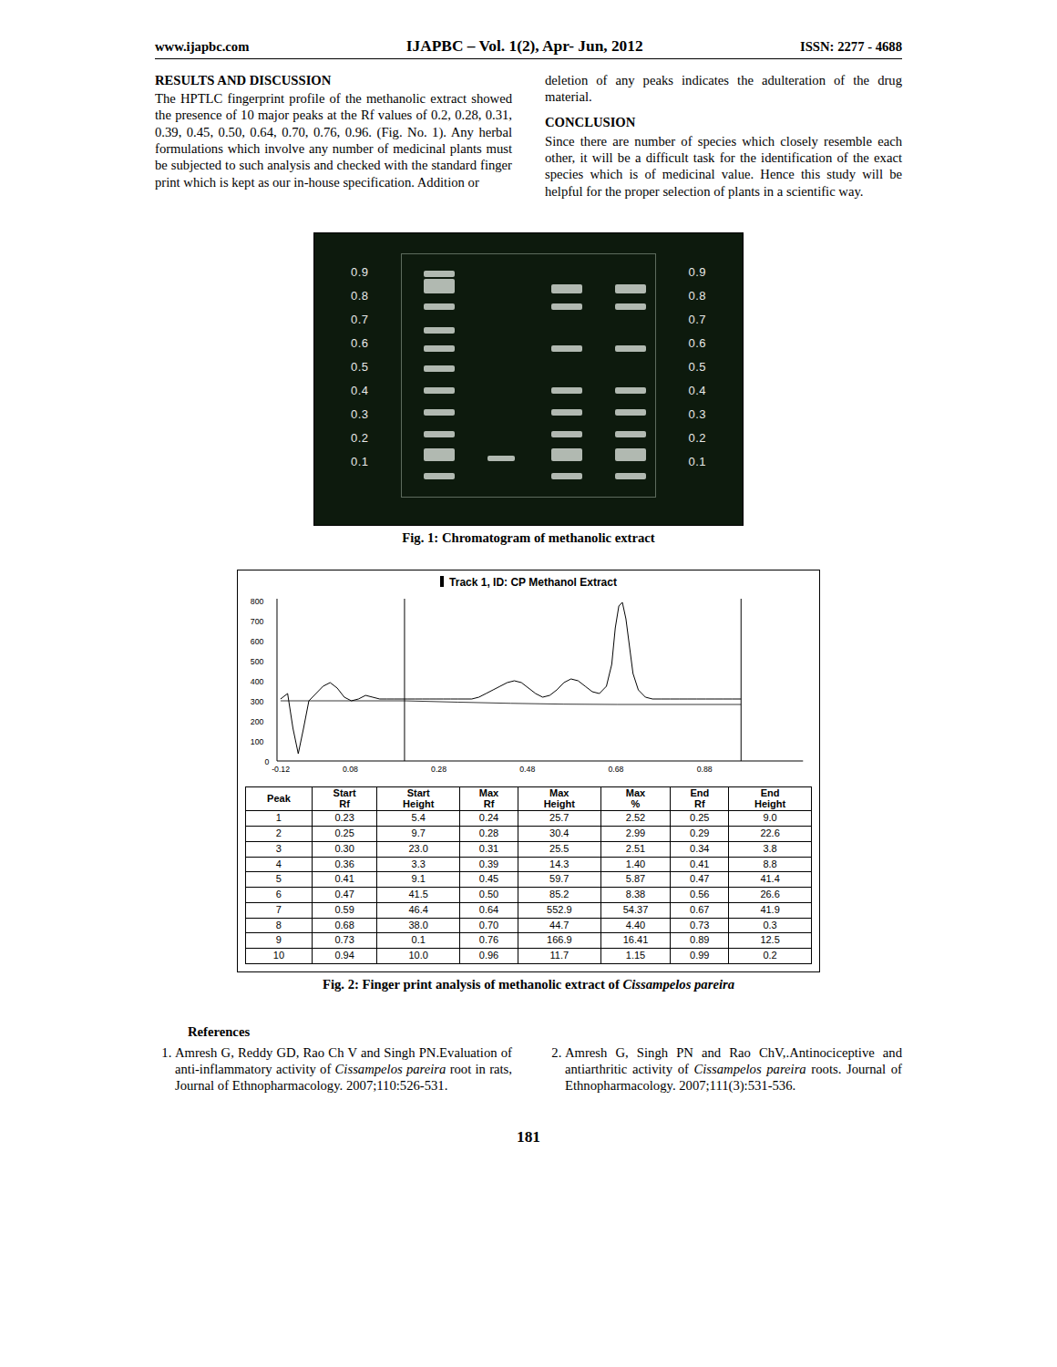www.ijapbc.com IJAPBC – Vol. 1(2), Apr- Jun, 2012 ISSN: 2277 - 4688
Results and Discussion
The HPTLC fingerprint profile of the methanolic extract showed the presence of 10 major peaks at the Rf values of 0.2, 0.28, 0.31, 0.39, 0.45, 0.50, 0.64, 0.70, 0.76, 0.96. (Fig. No. 1). Any herbal formulations which involve any number of medicinal plants must be subjected to such analysis and checked with the standard finger print which is kept as our in-house specification. Addition or
deletion of any peaks indicates the adulteration of the drug material.
Conclusion
Since there are number of species which closely resemble each other, it will be a difficult task for the identification of the exact species which is of medicinal value. Hence this study will be helpful for the proper selection of plants in a scientific way.
0.9
0.8
0.7
0.6
0.5
0.4
0.3
0.2
0.1
0.9
0.8
0.7
0.6
0.5
0.4
0.3
0.2
0.1
Fig. 1: Chromatogram of methanolic extract
Track 1, ID: CP Methanol Extract
800 700 600 500 400 300 200 100 0 -0.12 0.08 0.28 0.48 0.68 0.88
| Peak | Start Rf | Start Height | Max Rf | Max Height | Max % | End Rf | End Height |
| --- | --- | --- | --- | --- | --- | --- | --- |
| 1 | 0.23 | 5.4 | 0.24 | 25.7 | 2.52 | 0.25 | 9.0 |
| 2 | 0.25 | 9.7 | 0.28 | 30.4 | 2.99 | 0.29 | 22.6 |
| 3 | 0.30 | 23.0 | 0.31 | 25.5 | 2.51 | 0.34 | 3.8 |
| 4 | 0.36 | 3.3 | 0.39 | 14.3 | 1.40 | 0.41 | 8.8 |
| 5 | 0.41 | 9.1 | 0.45 | 59.7 | 5.87 | 0.47 | 41.4 |
| 6 | 0.47 | 41.5 | 0.50 | 85.2 | 8.38 | 0.56 | 26.6 |
| 7 | 0.59 | 46.4 | 0.64 | 552.9 | 54.37 | 0.67 | 41.9 |
| 8 | 0.68 | 38.0 | 0.70 | 44.7 | 4.40 | 0.73 | 0.3 |
| 9 | 0.73 | 0.1 | 0.76 | 166.9 | 16.41 | 0.89 | 12.5 |
| 10 | 0.94 | 10.0 | 0.96 | 11.7 | 1.15 | 0.99 | 0.2 |
Fig. 2: Finger print analysis of methanolic extract of Cissampelos pareira
References
Amresh G, Reddy GD, Rao Ch V and Singh PN.Evaluation of anti-inflammatory activity of Cissampelos pareira root in rats, Journal of Ethnopharmacology. 2007;110:526-531.
Amresh G, Singh PN and Rao ChV,.Antinociceptive and antiarthritic activity of Cissampelos pareira roots. Journal of Ethnopharmacology. 2007;111(3):531-536.
181